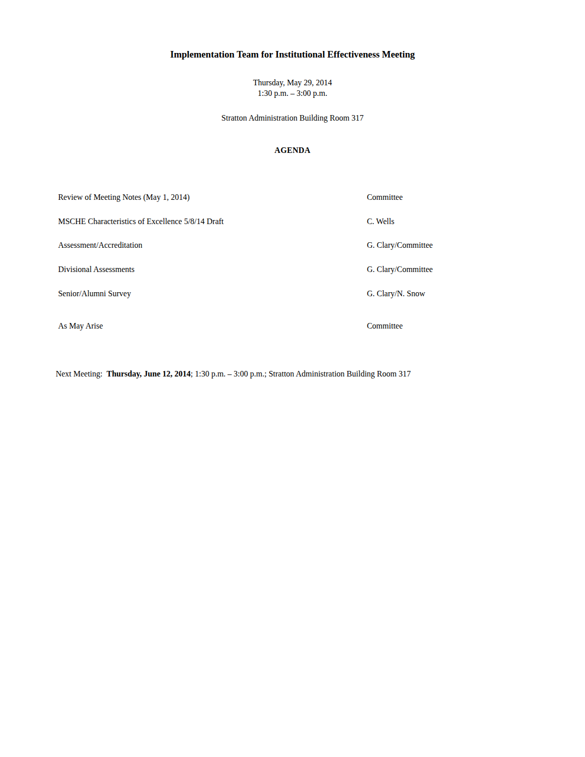Implementation Team for Institutional Effectiveness Meeting
Thursday, May 29, 2014
1:30 p.m. – 3:00 p.m.
Stratton Administration Building Room 317
AGENDA
| Review of Meeting Notes (May 1, 2014) | Committee |
| MSCHE Characteristics of Excellence 5/8/14 Draft | C. Wells |
| Assessment/Accreditation | G. Clary/Committee |
| Divisional Assessments | G. Clary/Committee |
| Senior/Alumni Survey | G. Clary/N. Snow |
| As May Arise | Committee |
Next Meeting: Thursday, June 12, 2014; 1:30 p.m. – 3:00 p.m.; Stratton Administration Building Room 317